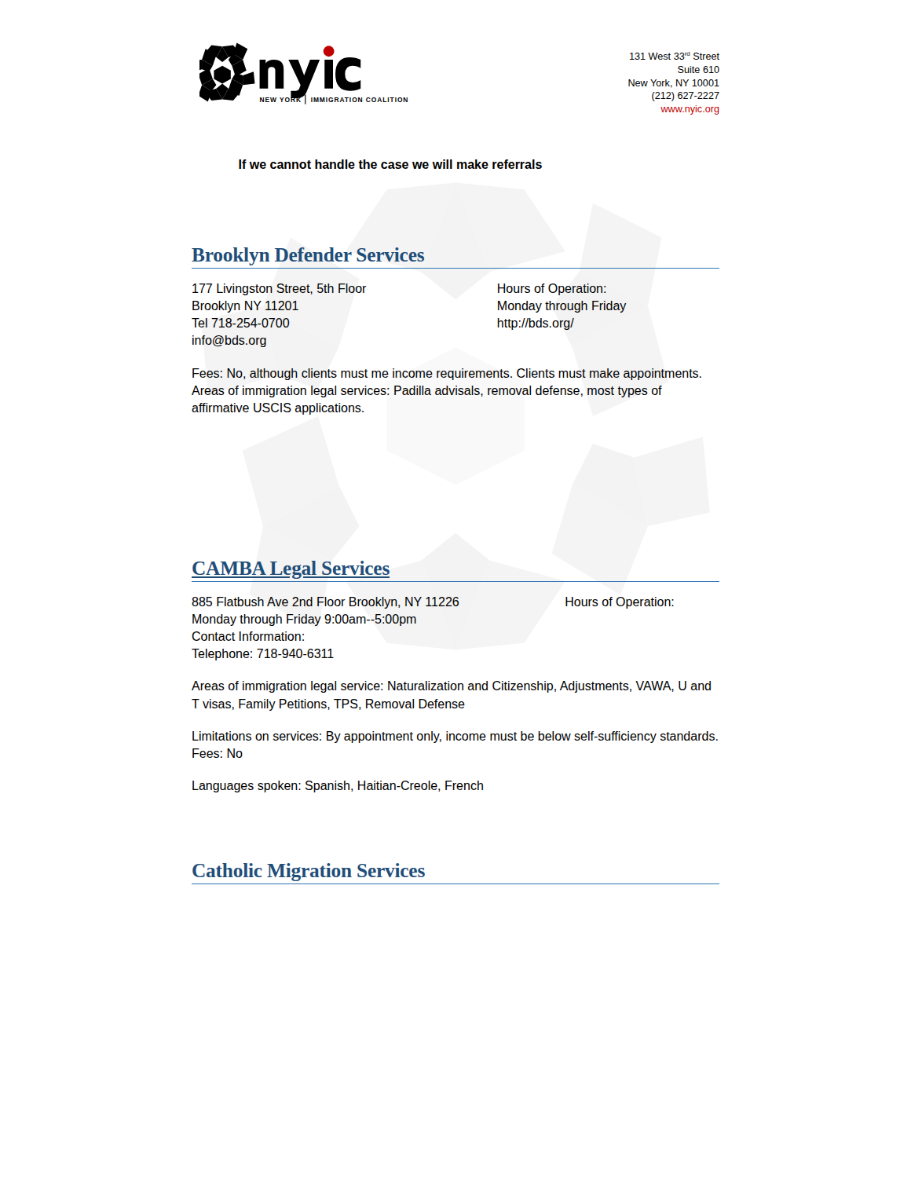NEW YORK IMMIGRATION COALITION
131 West 33rd Street
Suite 610
New York, NY 10001
(212) 627-2227
www.nyic.org
If we cannot handle the case we will make referrals
Brooklyn Defender Services
177 Livingston Street, 5th Floor
Brooklyn NY 11201
Tel 718-254-0700
info@bds.org
Hours of Operation:
Monday through Friday
http://bds.org/
Fees: No, although clients must me income requirements. Clients must make appointments.
Areas of immigration legal services: Padilla advisals, removal defense, most types of affirmative USCIS applications.
CAMBA Legal Services
885 Flatbush Ave 2nd Floor Brooklyn, NY 11226
Hours of Operation:
Monday through Friday 9:00am--5:00pm
Contact Information:
Telephone: 718-940-6311
Areas of immigration legal service: Naturalization and Citizenship, Adjustments, VAWA, U and T visas, Family Petitions, TPS, Removal Defense
Limitations on services: By appointment only, income must be below self-sufficiency standards.
Fees: No
Languages spoken: Spanish, Haitian-Creole, French
Catholic Migration Services